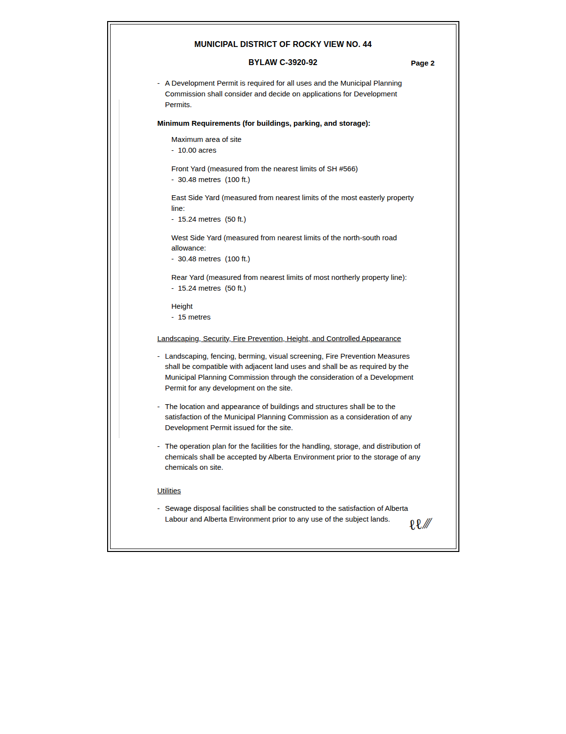MUNICIPAL DISTRICT OF ROCKY VIEW NO. 44
BYLAW C-3920-92 Page 2
A Development Permit is required for all uses and the Municipal Planning Commission shall consider and decide on applications for Development Permits.
Minimum Requirements (for buildings, parking, and storage):
Maximum area of site
-10.00 acres
Front Yard (measured from the nearest limits of SH #566)
-30.48 metres (100 ft.)
East Side Yard (measured from nearest limits of the most easterly property line:
-15.24 metres (50 ft.)
West Side Yard (measured from nearest limits of the north-south road allowance:
-30.48 metres (100 ft.)
Rear Yard (measured from nearest limits of most northerly property line):
-15.24 metres (50 ft.)
Height
-15 metres
Landscaping, Security, Fire Prevention, Height, and Controlled Appearance
Landscaping, fencing, berming, visual screening, Fire Prevention Measures shall be compatible with adjacent land uses and shall be as required by the Municipal Planning Commission through the consideration of a Development Permit for any development on the site.
The location and appearance of buildings and structures shall be to the satisfaction of the Municipal Planning Commission as a consideration of any Development Permit issued for the site.
The operation plan for the facilities for the handling, storage, and distribution of chemicals shall be accepted by Alberta Environment prior to the storage of any chemicals on site.
Utilities
Sewage disposal facilities shall be constructed to the satisfaction of Alberta Labour and Alberta Environment prior to any use of the subject lands.
ℓℓ ⁄⁄⁄